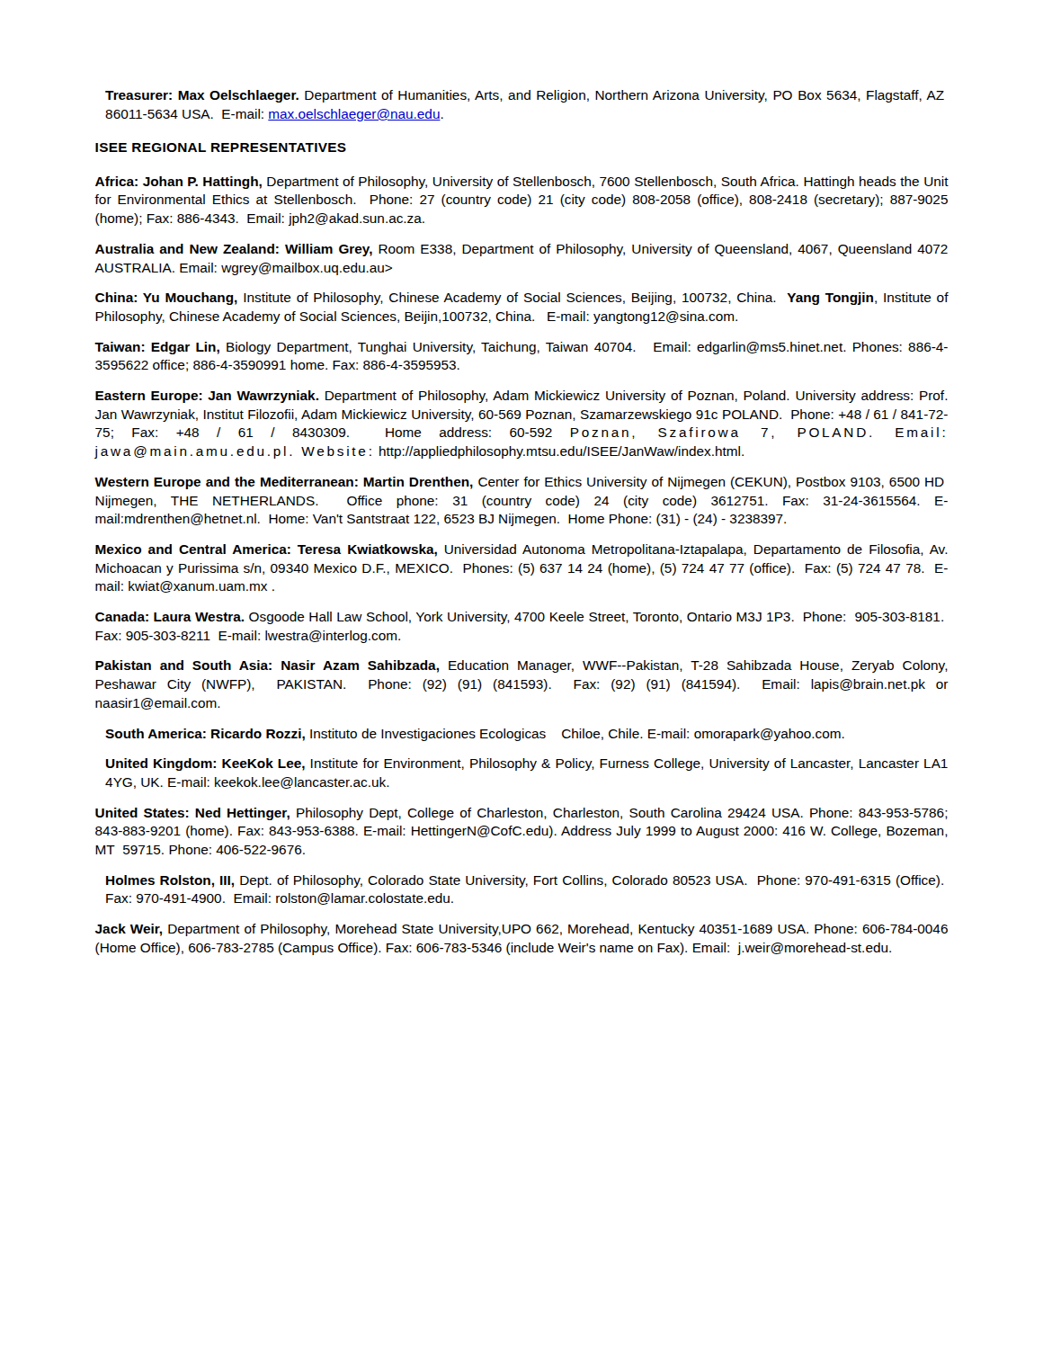Treasurer: Max Oelschlaeger. Department of Humanities, Arts, and Religion, Northern Arizona University, PO Box 5634, Flagstaff, AZ 86011-5634 USA. E-mail: max.oelschlaeger@nau.edu.
ISEE REGIONAL REPRESENTATIVES
Africa: Johan P. Hattingh, Department of Philosophy, University of Stellenbosch, 7600 Stellenbosch, South Africa. Hattingh heads the Unit for Environmental Ethics at Stellenbosch. Phone: 27 (country code) 21 (city code) 808-2058 (office), 808-2418 (secretary); 887-9025 (home); Fax: 886-4343. Email: jph2@akad.sun.ac.za.
Australia and New Zealand: William Grey, Room E338, Department of Philosophy, University of Queensland, 4067, Queensland 4072 AUSTRALIA. Email: wgrey@mailbox.uq.edu.au>
China: Yu Mouchang, Institute of Philosophy, Chinese Academy of Social Sciences, Beijing, 100732, China. Yang Tongjin, Institute of Philosophy, Chinese Academy of Social Sciences, Beijin,100732, China. E-mail: yangtong12@sina.com.
Taiwan: Edgar Lin, Biology Department, Tunghai University, Taichung, Taiwan 40704. Email: edgarlin@ms5.hinet.net. Phones: 886-4-3595622 office; 886-4-3590991 home. Fax: 886-4-3595953.
Eastern Europe: Jan Wawrzyniak. Department of Philosophy, Adam Mickiewicz University of Poznan, Poland. University address: Prof. Jan Wawrzyniak, Institut Filozofii, Adam Mickiewicz University, 60-569 Poznan, Szamarzewskiego 91c POLAND. Phone: +48 / 61 / 841-72-75; Fax: +48 / 61 / 8430309. Home address: 60-592 Poznan, Szafirowa 7, POLAND. Email: jawa@main.amu.edu.pl. Website: http://appliedphilosophy.mtsu.edu/ISEE/JanWaw/index.html.
Western Europe and the Mediterranean: Martin Drenthen, Center for Ethics University of Nijmegen (CEKUN), Postbox 9103, 6500 HD Nijmegen, THE NETHERLANDS. Office phone: 31 (country code) 24 (city code) 3612751. Fax: 31-24-3615564. E-mail:mdrenthen@hetnet.nl. Home: Van't Santstraat 122, 6523 BJ Nijmegen. Home Phone: (31) - (24) - 3238397.
Mexico and Central America: Teresa Kwiatkowska, Universidad Autonoma Metropolitana-Iztapalapa, Departamento de Filosofia, Av. Michoacan y Purissima s/n, 09340 Mexico D.F., MEXICO. Phones: (5) 637 14 24 (home), (5) 724 47 77 (office). Fax: (5) 724 47 78. E-mail: kwiat@xanum.uam.mx .
Canada: Laura Westra. Osgoode Hall Law School, York University, 4700 Keele Street, Toronto, Ontario M3J 1P3. Phone: 905-303-8181. Fax: 905-303-8211 E-mail: lwestra@interlog.com.
Pakistan and South Asia: Nasir Azam Sahibzada, Education Manager, WWF--Pakistan, T-28 Sahibzada House, Zeryab Colony, Peshawar City (NWFP), PAKISTAN. Phone: (92) (91) (841593). Fax: (92) (91) (841594). Email: lapis@brain.net.pk or naasir1@email.com.
South America: Ricardo Rozzi, Instituto de Investigaciones Ecologicas Chiloe, Chile. E-mail: omorapark@yahoo.com.
United Kingdom: KeeKok Lee, Institute for Environment, Philosophy & Policy, Furness College, University of Lancaster, Lancaster LA1 4YG, UK. E-mail: keekok.lee@lancaster.ac.uk.
United States: Ned Hettinger, Philosophy Dept, College of Charleston, Charleston, South Carolina 29424 USA. Phone: 843-953-5786; 843-883-9201 (home). Fax: 843-953-6388. E-mail: HettingerN@CofC.edu). Address July 1999 to August 2000: 416 W. College, Bozeman, MT 59715. Phone: 406-522-9676.
Holmes Rolston, III, Dept. of Philosophy, Colorado State University, Fort Collins, Colorado 80523 USA. Phone: 970-491-6315 (Office). Fax: 970-491-4900. Email: rolston@lamar.colostate.edu.
Jack Weir, Department of Philosophy, Morehead State University,UPO 662, Morehead, Kentucky 40351-1689 USA. Phone: 606-784-0046 (Home Office), 606-783-2785 (Campus Office). Fax: 606-783-5346 (include Weir's name on Fax). Email: j.weir@morehead-st.edu.